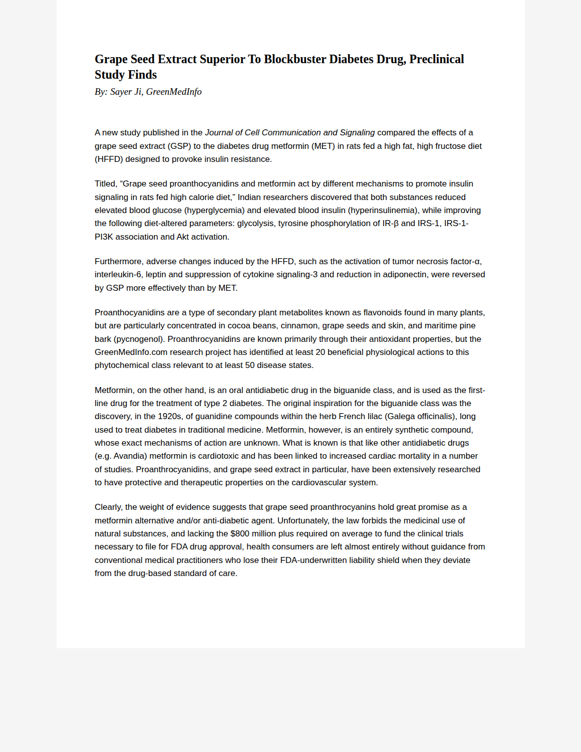Grape Seed Extract Superior To Blockbuster Diabetes Drug, Preclinical Study Finds
By: Sayer Ji, GreenMedInfo
A new study published in the Journal of Cell Communication and Signaling compared the effects of a grape seed extract (GSP) to the diabetes drug metformin (MET) in rats fed a high fat, high fructose diet (HFFD) designed to provoke insulin resistance.
Titled, Grape seed proanthocyanidins and metformin act by different mechanisms to promote insulin signaling in rats fed high calorie diet, Indian researchers discovered that both substances reduced elevated blood glucose (hyperglycemia) and elevated blood insulin (hyperinsulinemia), while improving the following diet-altered parameters: glycolysis, tyrosine phosphorylation of IR-β and IRS-1, IRS-1-PI3K association and Akt activation.
Furthermore, adverse changes induced by the HFFD, such as the activation of tumor necrosis factor-α, interleukin-6, leptin and suppression of cytokine signaling-3 and reduction in adiponectin, were reversed by GSP more effectively than by MET.
Proanthocyanidins are a type of secondary plant metabolites known as flavonoids found in many plants, but are particularly concentrated in cocoa beans, cinnamon, grape seeds and skin, and maritime pine bark (pycnogenol). Proanthrocyanidins are known primarily through their antioxidant properties, but the GreenMedInfo.com research project has identified at least 20 beneficial physiological actions to this phytochemical class relevant to at least 50 disease states.
Metformin, on the other hand, is an oral antidiabetic drug in the biguanide class, and is used as the first-line drug for the treatment of type 2 diabetes. The original inspiration for the biguanide class was the discovery, in the 1920s, of guanidine compounds within the herb French lilac (Galega officinalis), long used to treat diabetes in traditional medicine. Metformin, however, is an entirely synthetic compound, whose exact mechanisms of action are unknown. What is known is that like other antidiabetic drugs (e.g. Avandia) metformin is cardiotoxic and has been linked to increased cardiac mortality in a number of studies. Proanthrocyanidins, and grape seed extract in particular, have been extensively researched to have protective and therapeutic properties on the cardiovascular system.
Clearly, the weight of evidence suggests that grape seed proanthrocyanins hold great promise as a metformin alternative and/or anti-diabetic agent. Unfortunately, the law forbids the medicinal use of natural substances, and lacking the $800 million plus required on average to fund the clinical trials necessary to file for FDA drug approval, health consumers are left almost entirely without guidance from conventional medical practitioners who lose their FDA-underwritten liability shield when they deviate from the drug-based standard of care.